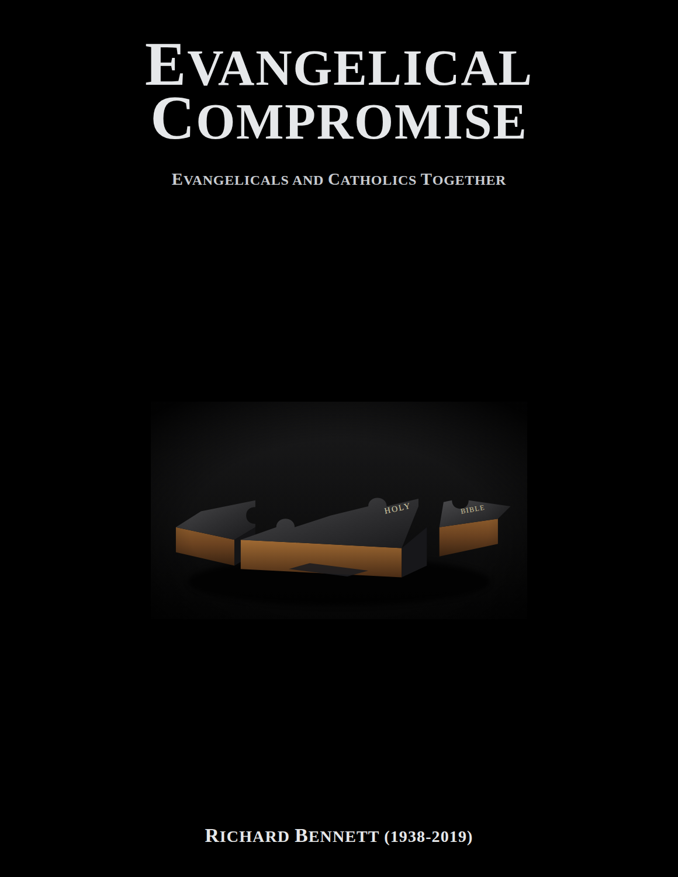Evangelical Compromise
Evangelicals and Catholics Together
A Holy Bible broken apart into jigsaw puzzle pieces A dark photograph-style illustration of a hardbound Holy Bible whose cover has been split into interlocking jigsaw puzzle pieces, the pieces pulled apart and resting on a shadowed surface. HOLY BIBLE
Richard Bennett (1938-2019)